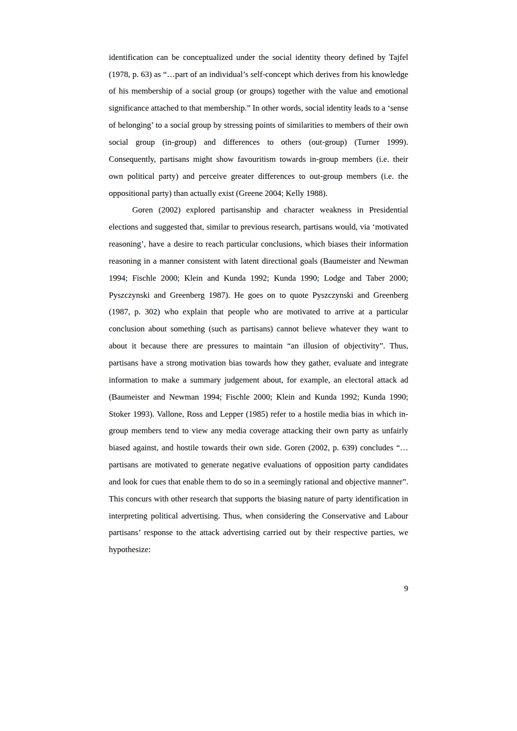identification can be conceptualized under the social identity theory defined by Tajfel (1978, p. 63) as “…part of an individual’s self-concept which derives from his knowledge of his membership of a social group (or groups) together with the value and emotional significance attached to that membership.” In other words, social identity leads to a ‘sense of belonging’ to a social group by stressing points of similarities to members of their own social group (in-group) and differences to others (out-group) (Turner 1999). Consequently, partisans might show favouritism towards in-group members (i.e. their own political party) and perceive greater differences to out-group members (i.e. the oppositional party) than actually exist (Greene 2004; Kelly 1988).
Goren (2002) explored partisanship and character weakness in Presidential elections and suggested that, similar to previous research, partisans would, via ‘motivated reasoning’, have a desire to reach particular conclusions, which biases their information reasoning in a manner consistent with latent directional goals (Baumeister and Newman 1994; Fischle 2000; Klein and Kunda 1992; Kunda 1990; Lodge and Taber 2000; Pyszczynski and Greenberg 1987). He goes on to quote Pyszczynski and Greenberg (1987, p. 302) who explain that people who are motivated to arrive at a particular conclusion about something (such as partisans) cannot believe whatever they want to about it because there are pressures to maintain “an illusion of objectivity”. Thus, partisans have a strong motivation bias towards how they gather, evaluate and integrate information to make a summary judgement about, for example, an electoral attack ad (Baumeister and Newman 1994; Fischle 2000; Klein and Kunda 1992; Kunda 1990; Stoker 1993). Vallone, Ross and Lepper (1985) refer to a hostile media bias in which in-group members tend to view any media coverage attacking their own party as unfairly biased against, and hostile towards their own side. Goren (2002, p. 639) concludes “… partisans are motivated to generate negative evaluations of opposition party candidates and look for cues that enable them to do so in a seemingly rational and objective manner”. This concurs with other research that supports the biasing nature of party identification in interpreting political advertising. Thus, when considering the Conservative and Labour partisans’ response to the attack advertising carried out by their respective parties, we hypothesize:
9